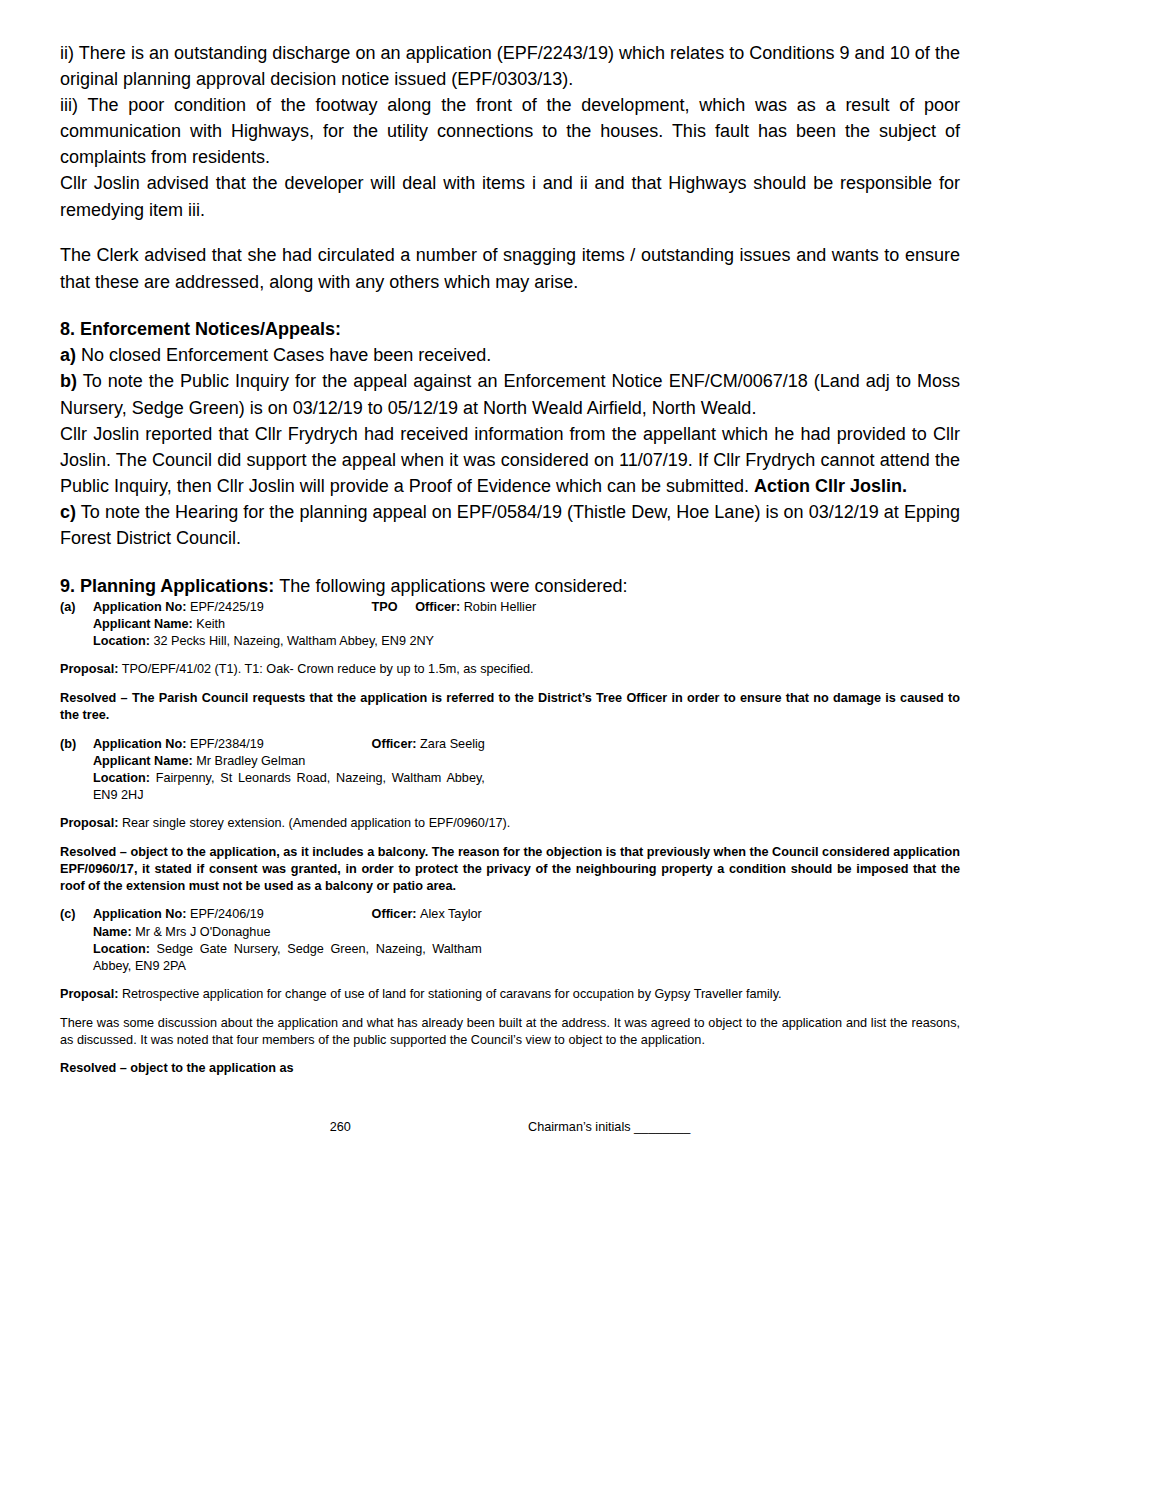ii) There is an outstanding discharge on an application (EPF/2243/19) which relates to Conditions 9 and 10 of the original planning approval decision notice issued (EPF/0303/13).
iii) The poor condition of the footway along the front of the development, which was as a result of poor communication with Highways, for the utility connections to the houses. This fault has been the subject of complaints from residents.
Cllr Joslin advised that the developer will deal with items i and ii and that Highways should be responsible for remedying item iii.
The Clerk advised that she had circulated a number of snagging items / outstanding issues and wants to ensure that these are addressed, along with any others which may arise.
8. Enforcement Notices/Appeals:
a) No closed Enforcement Cases have been received.
b) To note the Public Inquiry for the appeal against an Enforcement Notice ENF/CM/0067/18 (Land adj to Moss Nursery, Sedge Green) is on 03/12/19 to 05/12/19 at North Weald Airfield, North Weald.
Cllr Joslin reported that Cllr Frydrych had received information from the appellant which he had provided to Cllr Joslin. The Council did support the appeal when it was considered on 11/07/19. If Cllr Frydrych cannot attend the Public Inquiry, then Cllr Joslin will provide a Proof of Evidence which can be submitted. Action Cllr Joslin.
c) To note the Hearing for the planning appeal on EPF/0584/19 (Thistle Dew, Hoe Lane) is on 03/12/19 at Epping Forest District Council.
9. Planning Applications: The following applications were considered:
| (a) | Application No: EPF/2425/19 | TPO Officer: Robin Hellier |
| | Applicant Name: Keith |
| | Location: 32 Pecks Hill, Nazeing, Waltham Abbey, EN9 2NY |
Proposal: TPO/EPF/41/02 (T1). T1: Oak- Crown reduce by up to 1.5m, as specified.
Resolved – The Parish Council requests that the application is referred to the District’s Tree Officer in order to ensure that no damage is caused to the tree.
| (b) | Application No: EPF/2384/19 | Officer: Zara Seelig |
| | Applicant Name: Mr Bradley Gelman |
| | Location: Fairpenny, St Leonards Road, Nazeing, Waltham Abbey, EN9 2HJ |
Proposal: Rear single storey extension. (Amended application to EPF/0960/17).
Resolved – object to the application, as it includes a balcony. The reason for the objection is that previously when the Council considered application EPF/0960/17, it stated if consent was granted, in order to protect the privacy of the neighbouring property a condition should be imposed that the roof of the extension must not be used as a balcony or patio area.
| (c) | Application No: EPF/2406/19 | Officer: Alex Taylor |
| | Name: Mr & Mrs J O'Donaghue |
| | Location: Sedge Gate Nursery, Sedge Green, Nazeing, Waltham Abbey, EN9 2PA |
Proposal: Retrospective application for change of use of land for stationing of caravans for occupation by Gypsy Traveller family.
There was some discussion about the application and what has already been built at the address. It was agreed to object to the application and list the reasons, as discussed. It was noted that four members of the public supported the Council’s view to object to the application.
Resolved – object to the application as
260 Chairman’s initials ________